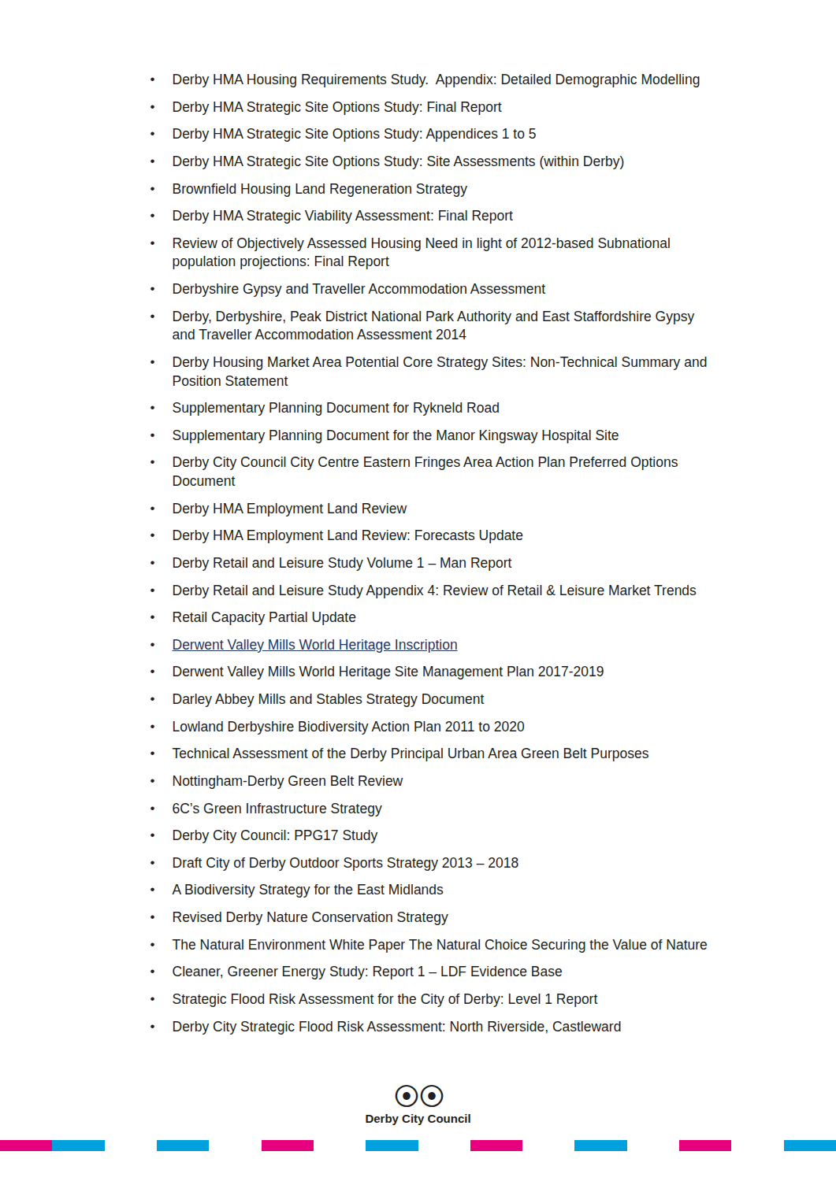Derby HMA Housing Requirements Study. Appendix: Detailed Demographic Modelling
Derby HMA Strategic Site Options Study: Final Report
Derby HMA Strategic Site Options Study: Appendices 1 to 5
Derby HMA Strategic Site Options Study: Site Assessments (within Derby)
Brownfield Housing Land Regeneration Strategy
Derby HMA Strategic Viability Assessment: Final Report
Review of Objectively Assessed Housing Need in light of 2012-based Subnational population projections: Final Report
Derbyshire Gypsy and Traveller Accommodation Assessment
Derby, Derbyshire, Peak District National Park Authority and East Staffordshire Gypsy and Traveller Accommodation Assessment 2014
Derby Housing Market Area Potential Core Strategy Sites: Non-Technical Summary and Position Statement
Supplementary Planning Document for Rykneld Road
Supplementary Planning Document for the Manor Kingsway Hospital Site
Derby City Council City Centre Eastern Fringes Area Action Plan Preferred Options Document
Derby HMA Employment Land Review
Derby HMA Employment Land Review: Forecasts Update
Derby Retail and Leisure Study Volume 1 – Man Report
Derby Retail and Leisure Study Appendix 4: Review of Retail & Leisure Market Trends
Retail Capacity Partial Update
Derwent Valley Mills World Heritage Inscription
Derwent Valley Mills World Heritage Site Management Plan 2017-2019
Darley Abbey Mills and Stables Strategy Document
Lowland Derbyshire Biodiversity Action Plan 2011 to 2020
Technical Assessment of the Derby Principal Urban Area Green Belt Purposes
Nottingham-Derby Green Belt Review
6C’s Green Infrastructure Strategy
Derby City Council: PPG17 Study
Draft City of Derby Outdoor Sports Strategy 2013 – 2018
A Biodiversity Strategy for the East Midlands
Revised Derby Nature Conservation Strategy
The Natural Environment White Paper The Natural Choice Securing the Value of Nature
Cleaner, Greener Energy Study: Report 1 – LDF Evidence Base
Strategic Flood Risk Assessment for the City of Derby: Level 1 Report
Derby City Strategic Flood Risk Assessment: North Riverside, Castleward
⦿⦿
Derby City Council